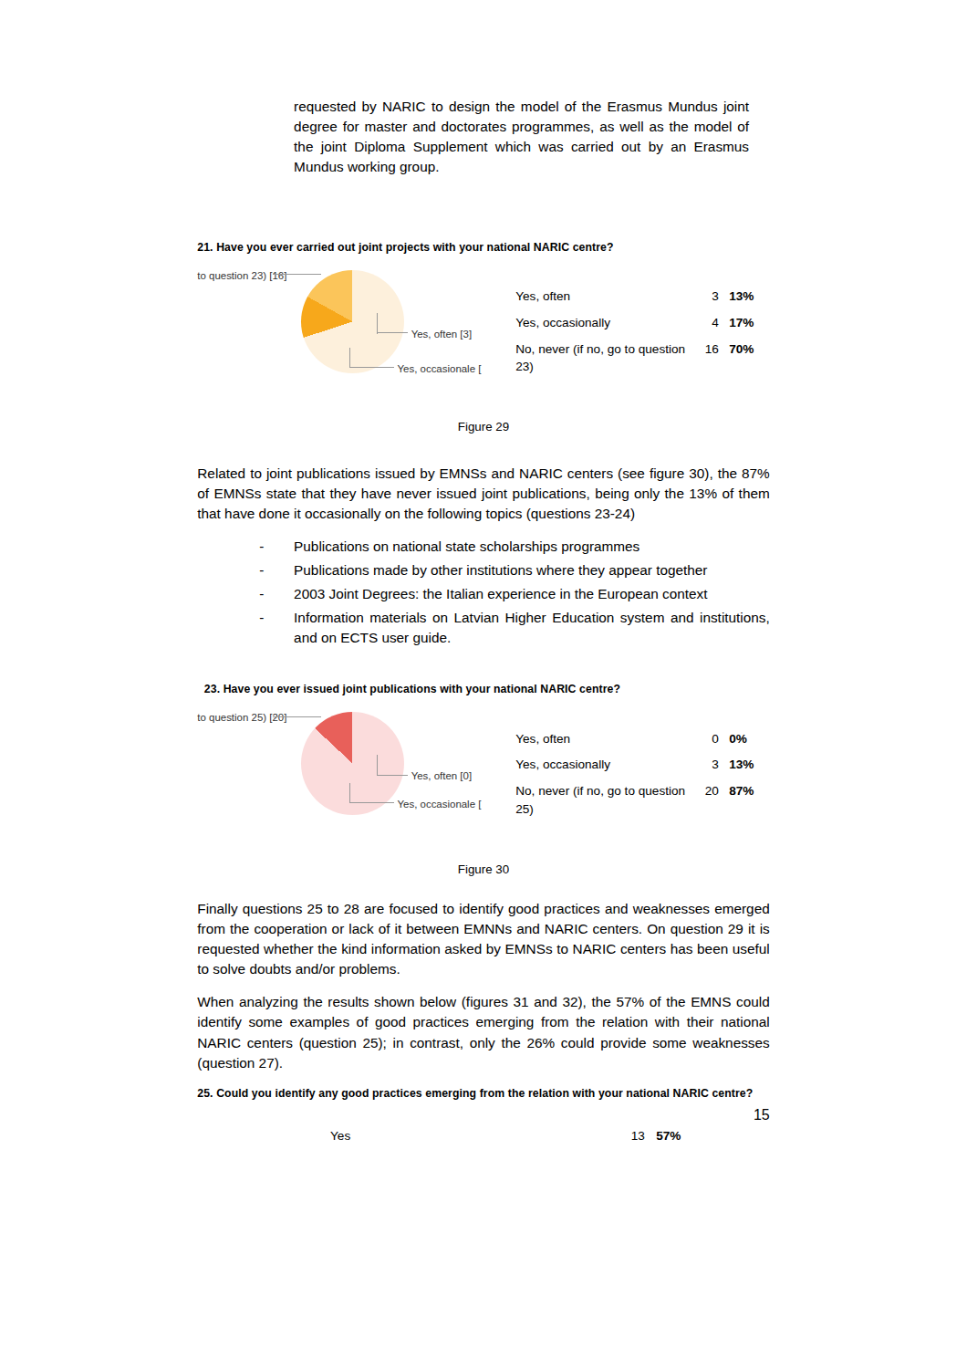requested by NARIC to design the model of the Erasmus Mundus joint degree for master and doctorates programmes, as well as the model of the joint Diploma Supplement which was carried out by an Erasmus Mundus working group.
21. Have you ever carried out joint projects with your national NARIC centre?
to question 23) [16]
Yes, often [3]
Yes, occasionale [
| Yes, often | 3 | 13% |
| Yes, occasionally | 4 | 17% |
| No, never (if no, go to question 23) | 16 | 70% |
Figure 29
Related to joint publications issued by EMNSs and NARIC centers (see figure 30), the 87% of EMNSs state that they have never issued joint publications, being only the 13% of them that have done it occasionally on the following topics (questions 23-24)
Publications on national state scholarships programmes
Publications made by other institutions where they appear together
2003 Joint Degrees: the Italian experience in the European context
Information materials on Latvian Higher Education system and institutions, and on ECTS user guide.
23. Have you ever issued joint publications with your national NARIC centre?
to question 25) [20]
Yes, often [0]
Yes, occasionale [
| Yes, often | 0 | 0% |
| Yes, occasionally | 3 | 13% |
| No, never (if no, go to question 25) | 20 | 87% |
Figure 30
Finally questions 25 to 28 are focused to identify good practices and weaknesses emerged from the cooperation or lack of it between EMNNs and NARIC centers. On question 29 it is requested whether the kind information asked by EMNSs to NARIC centers has been useful to solve doubts and/or problems.
When analyzing the results shown below (figures 31 and 32), the 57% of the EMNS could identify some examples of good practices emerging from the relation with their national NARIC centers (question 25); in contrast, only the 26% could provide some weaknesses (question 27).
25. Could you identify any good practices emerging from the relation with your national NARIC centre?
15
| Yes | 13 | 57% |